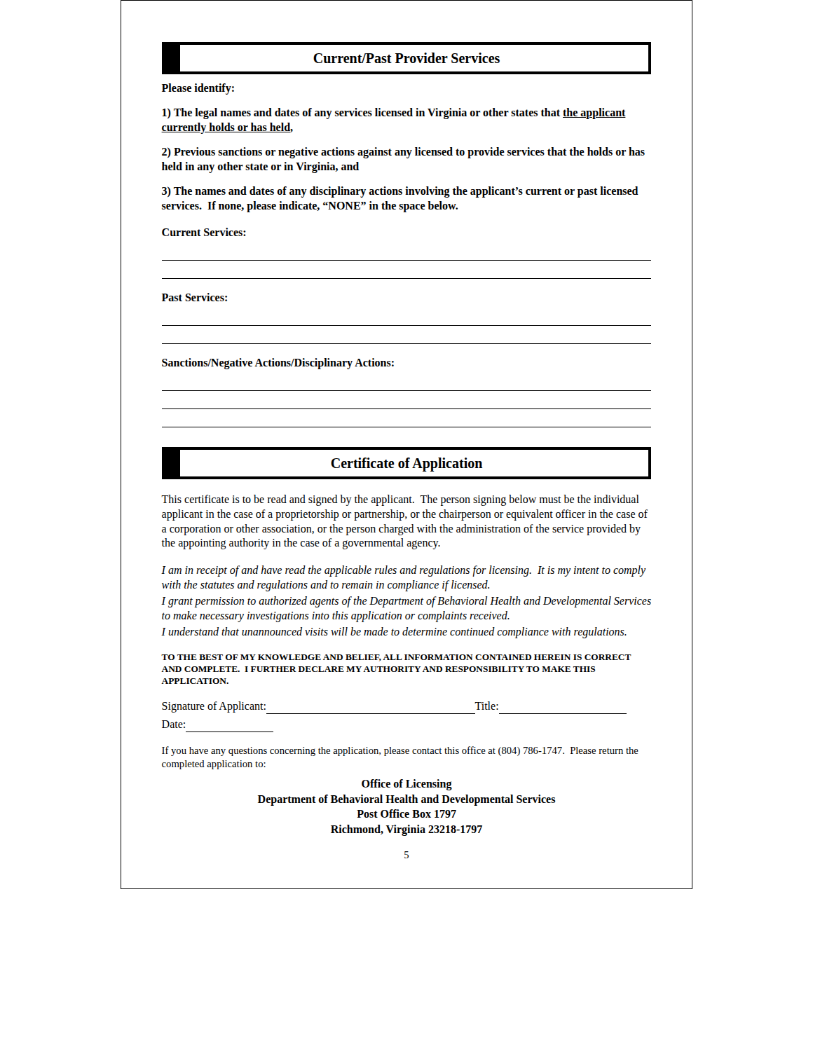Current/Past Provider Services
Please identify:
1) The legal names and dates of any services licensed in Virginia or other states that the applicant currently holds or has held,
2) Previous sanctions or negative actions against any licensed to provide services that the holds or has held in any other state or in Virginia, and
3) The names and dates of any disciplinary actions involving the applicant’s current or past licensed services. If none, please indicate, “NONE” in the space below.
Current Services:
Past Services:
Sanctions/Negative Actions/Disciplinary Actions:
Certificate of Application
This certificate is to be read and signed by the applicant. The person signing below must be the individual applicant in the case of a proprietorship or partnership, or the chairperson or equivalent officer in the case of a corporation or other association, or the person charged with the administration of the service provided by the appointing authority in the case of a governmental agency.
I am in receipt of and have read the applicable rules and regulations for licensing. It is my intent to comply with the statutes and regulations and to remain in compliance if licensed.
I grant permission to authorized agents of the Department of Behavioral Health and Developmental Services to make necessary investigations into this application or complaints received.
I understand that unannounced visits will be made to determine continued compliance with regulations.
TO THE BEST OF MY KNOWLEDGE AND BELIEF, ALL INFORMATION CONTAINED HEREIN IS CORRECT AND COMPLETE. I FURTHER DECLARE MY AUTHORITY AND RESPONSIBILITY TO MAKE THIS APPLICATION.
Signature of Applicant: Title:
Date:
If you have any questions concerning the application, please contact this office at (804) 786-1747. Please return the completed application to:
Office of Licensing
Department of Behavioral Health and Developmental Services
Post Office Box 1797
Richmond, Virginia 23218-1797
5